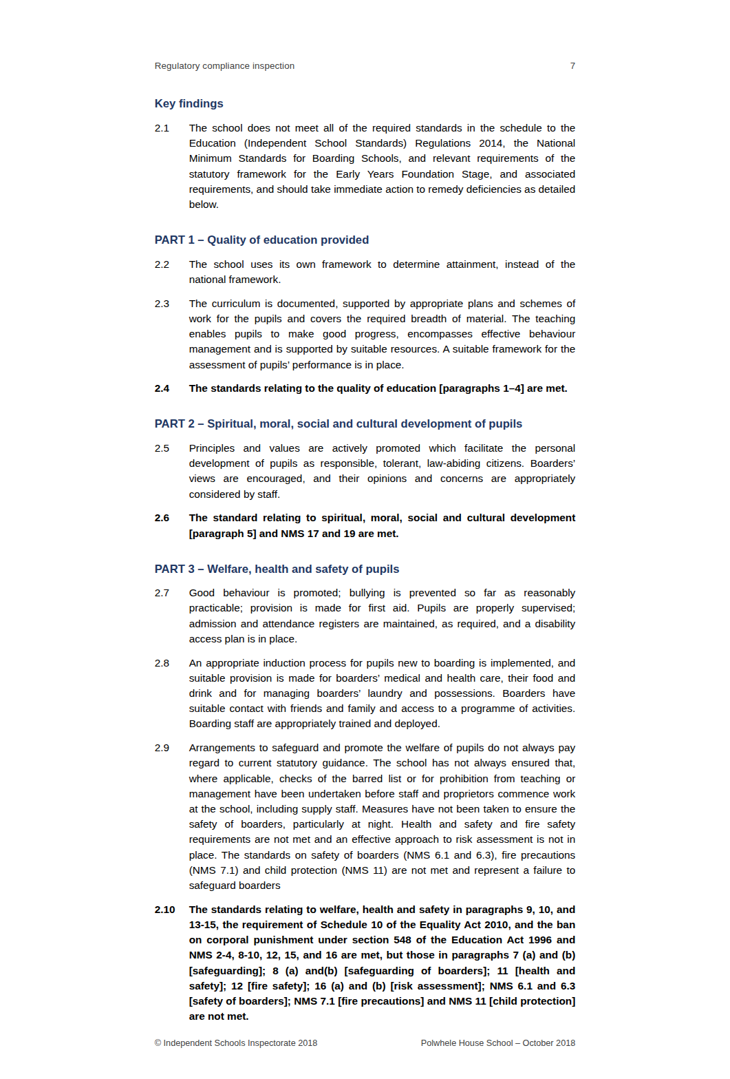Regulatory compliance inspection 7
Key findings
2.1
The school does not meet all of the required standards in the schedule to the Education (Independent School Standards) Regulations 2014, the National Minimum Standards for Boarding Schools, and relevant requirements of the statutory framework for the Early Years Foundation Stage, and associated requirements, and should take immediate action to remedy deficiencies as detailed below.
PART 1 – Quality of education provided
2.2
The school uses its own framework to determine attainment, instead of the national framework.
2.3
The curriculum is documented, supported by appropriate plans and schemes of work for the pupils and covers the required breadth of material. The teaching enables pupils to make good progress, encompasses effective behaviour management and is supported by suitable resources. A suitable framework for the assessment of pupils’ performance is in place.
2.4
The standards relating to the quality of education [paragraphs 1–4] are met.
PART 2 – Spiritual, moral, social and cultural development of pupils
2.5
Principles and values are actively promoted which facilitate the personal development of pupils as responsible, tolerant, law-abiding citizens. Boarders’ views are encouraged, and their opinions and concerns are appropriately considered by staff.
2.6
The standard relating to spiritual, moral, social and cultural development [paragraph 5] and NMS 17 and 19 are met.
PART 3 – Welfare, health and safety of pupils
2.7
Good behaviour is promoted; bullying is prevented so far as reasonably practicable; provision is made for first aid. Pupils are properly supervised; admission and attendance registers are maintained, as required, and a disability access plan is in place.
2.8
An appropriate induction process for pupils new to boarding is implemented, and suitable provision is made for boarders’ medical and health care, their food and drink and for managing boarders’ laundry and possessions. Boarders have suitable contact with friends and family and access to a programme of activities. Boarding staff are appropriately trained and deployed.
2.9
Arrangements to safeguard and promote the welfare of pupils do not always pay regard to current statutory guidance. The school has not always ensured that, where applicable, checks of the barred list or for prohibition from teaching or management have been undertaken before staff and proprietors commence work at the school, including supply staff. Measures have not been taken to ensure the safety of boarders, particularly at night. Health and safety and fire safety requirements are not met and an effective approach to risk assessment is not in place. The standards on safety of boarders (NMS 6.1 and 6.3), fire precautions (NMS 7.1) and child protection (NMS 11) are not met and represent a failure to safeguard boarders
2.10
The standards relating to welfare, health and safety in paragraphs 9, 10, and 13-15, the requirement of Schedule 10 of the Equality Act 2010, and the ban on corporal punishment under section 548 of the Education Act 1996 and NMS 2-4, 8-10, 12, 15, and 16 are met, but those in paragraphs 7 (a) and (b) [safeguarding]; 8 (a) and(b) [safeguarding of boarders]; 11 [health and safety]; 12 [fire safety]; 16 (a) and (b) [risk assessment]; NMS 6.1 and 6.3 [safety of boarders]; NMS 7.1 [fire precautions] and NMS 11 [child protection] are not met.
© Independent Schools Inspectorate 2018 Polwhele House School – October 2018